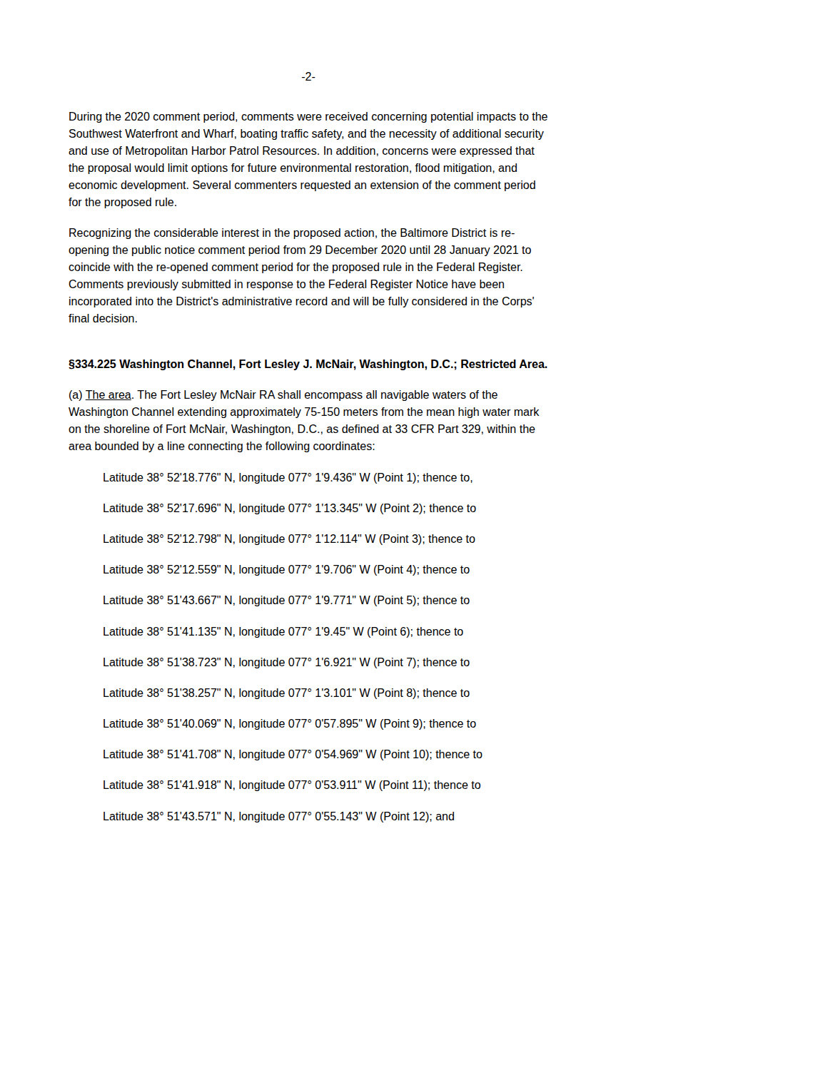-2-
During the 2020 comment period, comments were received concerning potential impacts to the Southwest Waterfront and Wharf, boating traffic safety, and the necessity of additional security and use of Metropolitan Harbor Patrol Resources. In addition, concerns were expressed that the proposal would limit options for future environmental restoration, flood mitigation, and economic development. Several commenters requested an extension of the comment period for the proposed rule.
Recognizing the considerable interest in the proposed action, the Baltimore District is re-opening the public notice comment period from 29 December 2020 until 28 January 2021 to coincide with the re-opened comment period for the proposed rule in the Federal Register. Comments previously submitted in response to the Federal Register Notice have been incorporated into the District's administrative record and will be fully considered in the Corps' final decision.
§334.225 Washington Channel, Fort Lesley J. McNair, Washington, D.C.; Restricted Area.
(a) The area. The Fort Lesley McNair RA shall encompass all navigable waters of the Washington Channel extending approximately 75-150 meters from the mean high water mark on the shoreline of Fort McNair, Washington, D.C., as defined at 33 CFR Part 329, within the area bounded by a line connecting the following coordinates:
Latitude 38° 52'18.776" N, longitude 077° 1'9.436" W (Point 1); thence to,
Latitude 38° 52'17.696" N, longitude 077° 1'13.345" W (Point 2); thence to
Latitude 38° 52'12.798" N, longitude 077° 1'12.114" W (Point 3); thence to
Latitude 38° 52'12.559" N, longitude 077° 1'9.706" W (Point 4); thence to
Latitude 38° 51'43.667" N, longitude 077° 1'9.771" W (Point 5); thence to
Latitude 38° 51'41.135" N, longitude 077° 1'9.45" W (Point 6); thence to
Latitude 38° 51'38.723" N, longitude 077° 1'6.921" W (Point 7); thence to
Latitude 38° 51'38.257" N, longitude 077° 1'3.101" W (Point 8); thence to
Latitude 38° 51'40.069" N, longitude 077° 0'57.895" W (Point 9); thence to
Latitude 38° 51'41.708" N, longitude 077° 0'54.969" W (Point 10); thence to
Latitude 38° 51'41.918" N, longitude 077° 0'53.911" W (Point 11); thence to
Latitude 38° 51'43.571" N, longitude 077° 0'55.143" W (Point 12); and